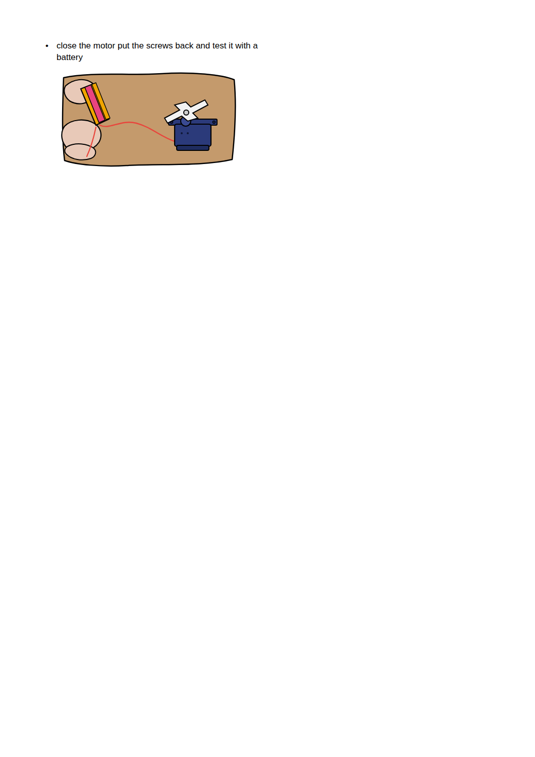close the motor put the screws back and test it with a battery